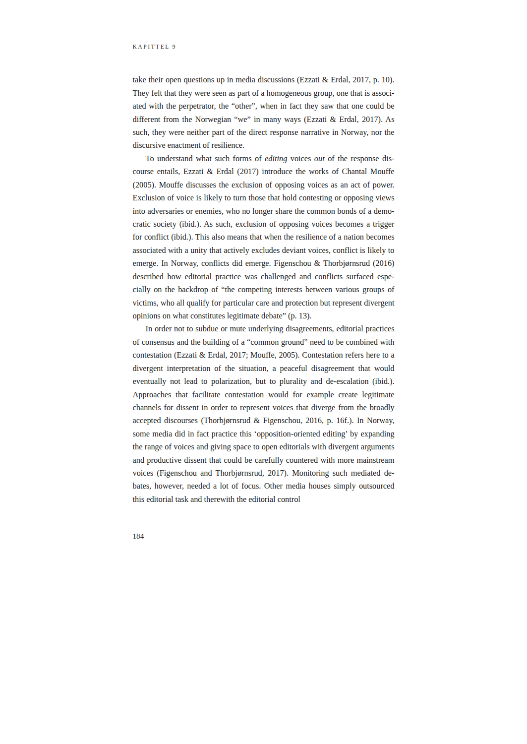Kapittel 9
take their open questions up in media discussions (Ezzati & Erdal, 2017, p. 10). They felt that they were seen as part of a homogeneous group, one that is associated with the perpetrator, the “other”, when in fact they saw that one could be different from the Norwegian “we” in many ways (Ezzati & Erdal, 2017). As such, they were neither part of the direct response narrative in Norway, nor the discursive enactment of resilience.
To understand what such forms of editing voices out of the response discourse entails, Ezzati & Erdal (2017) introduce the works of Chantal Mouffe (2005). Mouffe discusses the exclusion of opposing voices as an act of power. Exclusion of voice is likely to turn those that hold contesting or opposing views into adversaries or enemies, who no longer share the common bonds of a democratic society (ibid.). As such, exclusion of opposing voices becomes a trigger for conflict (ibid.). This also means that when the resilience of a nation becomes associated with a unity that actively excludes deviant voices, conflict is likely to emerge. In Norway, conflicts did emerge. Figenschou & Thorbjørnsrud (2016) described how editorial practice was challenged and conflicts surfaced especially on the backdrop of “the competing interests between various groups of victims, who all qualify for particular care and protection but represent divergent opinions on what constitutes legitimate debate” (p. 13).
In order not to subdue or mute underlying disagreements, editorial practices of consensus and the building of a “common ground” need to be combined with contestation (Ezzati & Erdal, 2017; Mouffe, 2005). Contestation refers here to a divergent interpretation of the situation, a peaceful disagreement that would eventually not lead to polarization, but to plurality and de-escalation (ibid.). Approaches that facilitate contestation would for example create legitimate channels for dissent in order to represent voices that diverge from the broadly accepted discourses (Thorbjørnsrud & Figenschou, 2016, p. 16f.). In Norway, some media did in fact practice this ‘opposition-oriented editing’ by expanding the range of voices and giving space to open editorials with divergent arguments and productive dissent that could be carefully countered with more mainstream voices (Figenschou and Thorbjørnsrud, 2017). Monitoring such mediated debates, however, needed a lot of focus. Other media houses simply outsourced this editorial task and therewith the editorial control
184